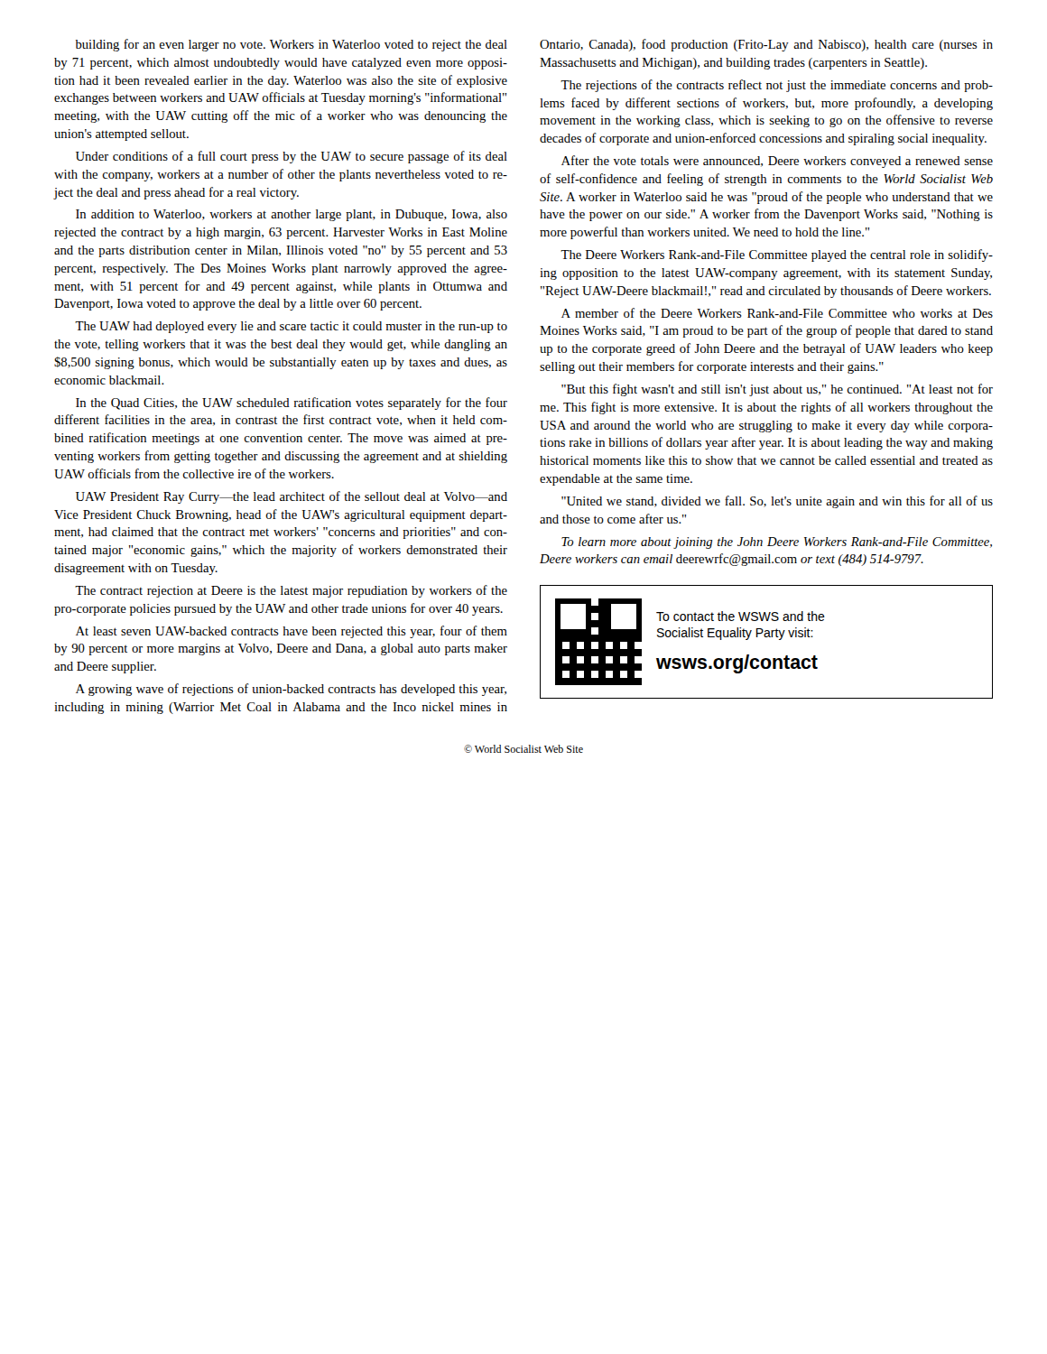building for an even larger no vote. Workers in Waterloo voted to reject the deal by 71 percent, which almost undoubtedly would have catalyzed even more opposition had it been revealed earlier in the day. Waterloo was also the site of explosive exchanges between workers and UAW officials at Tuesday morning's "informational" meeting, with the UAW cutting off the mic of a worker who was denouncing the union's attempted sellout.
Under conditions of a full court press by the UAW to secure passage of its deal with the company, workers at a number of other the plants nevertheless voted to reject the deal and press ahead for a real victory.
In addition to Waterloo, workers at another large plant, in Dubuque, Iowa, also rejected the contract by a high margin, 63 percent. Harvester Works in East Moline and the parts distribution center in Milan, Illinois voted "no" by 55 percent and 53 percent, respectively. The Des Moines Works plant narrowly approved the agreement, with 51 percent for and 49 percent against, while plants in Ottumwa and Davenport, Iowa voted to approve the deal by a little over 60 percent.
The UAW had deployed every lie and scare tactic it could muster in the run-up to the vote, telling workers that it was the best deal they would get, while dangling an $8,500 signing bonus, which would be substantially eaten up by taxes and dues, as economic blackmail.
In the Quad Cities, the UAW scheduled ratification votes separately for the four different facilities in the area, in contrast the first contract vote, when it held combined ratification meetings at one convention center. The move was aimed at preventing workers from getting together and discussing the agreement and at shielding UAW officials from the collective ire of the workers.
UAW President Ray Curry—the lead architect of the sellout deal at Volvo—and Vice President Chuck Browning, head of the UAW's agricultural equipment department, had claimed that the contract met workers' "concerns and priorities" and contained major "economic gains," which the majority of workers demonstrated their disagreement with on Tuesday.
The contract rejection at Deere is the latest major repudiation by workers of the pro-corporate policies pursued by the UAW and other trade unions for over 40 years.
At least seven UAW-backed contracts have been rejected this year, four of them by 90 percent or more margins at Volvo, Deere and Dana, a global auto parts maker and Deere supplier.
A growing wave of rejections of union-backed contracts has developed this year, including in mining (Warrior Met Coal in Alabama and the Inco nickel mines in Ontario, Canada), food production (Frito-Lay and Nabisco), health care (nurses in Massachusetts and Michigan), and building trades (carpenters in Seattle).
The rejections of the contracts reflect not just the immediate concerns and problems faced by different sections of workers, but, more profoundly, a developing movement in the working class, which is seeking to go on the offensive to reverse decades of corporate and union-enforced concessions and spiraling social inequality.
After the vote totals were announced, Deere workers conveyed a renewed sense of self-confidence and feeling of strength in comments to the World Socialist Web Site. A worker in Waterloo said he was "proud of the people who understand that we have the power on our side." A worker from the Davenport Works said, "Nothing is more powerful than workers united. We need to hold the line."
The Deere Workers Rank-and-File Committee played the central role in solidifying opposition to the latest UAW-company agreement, with its statement Sunday, "Reject UAW-Deere blackmail!," read and circulated by thousands of Deere workers.
A member of the Deere Workers Rank-and-File Committee who works at Des Moines Works said, "I am proud to be part of the group of people that dared to stand up to the corporate greed of John Deere and the betrayal of UAW leaders who keep selling out their members for corporate interests and their gains."
"But this fight wasn't and still isn't just about us," he continued. "At least not for me. This fight is more extensive. It is about the rights of all workers throughout the USA and around the world who are struggling to make it every day while corporations rake in billions of dollars year after year. It is about leading the way and making historical moments like this to show that we cannot be called essential and treated as expendable at the same time.
"United we stand, divided we fall. So, let's unite again and win this for all of us and those to come after us."
To learn more about joining the John Deere Workers Rank-and-File Committee, Deere workers can email deerewrfc@gmail.com or text (484) 514-9797.
To contact the WSWS and the
Socialist Equality Party visit: wsws.org/contact
© World Socialist Web Site